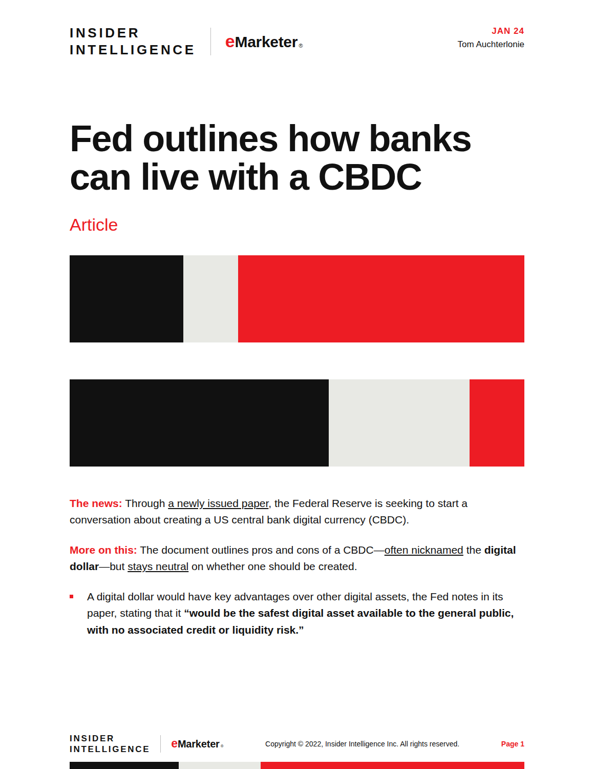INSIDER
INTELLIGENCE
e Marketer®
JAN 24
Tom Auchterlonie
Fed outlines how banks can live with a CBDC
Article
The news: Through a newly issued paper, the Federal Reserve is seeking to start a conversation about creating a US central bank digital currency (CBDC).
More on this: The document outlines pros and cons of a CBDC—often nicknamed the digital dollar—but stays neutral on whether one should be created.
A digital dollar would have key advantages over other digital assets, the Fed notes in its paper, stating that it “would be the safest digital asset available to the general public, with no associated credit or liquidity risk.”
INSIDER
INTELLIGENCE
e Marketer®
Copyright © 2022, Insider Intelligence Inc. All rights reserved.
Page 1